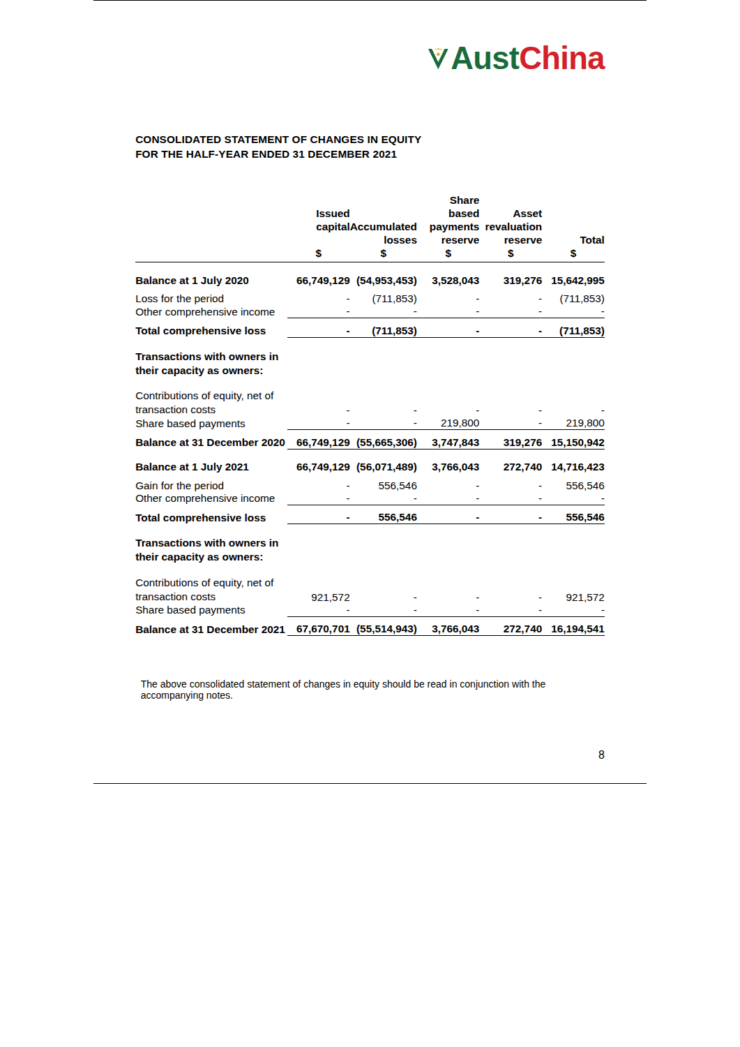Aust China
CONSOLIDATED STATEMENT OF CHANGES IN EQUITY
FOR THE HALF-YEAR ENDED 31 DECEMBER 2021
| | | | Share | | |
| --- | --- | --- | --- | --- | --- |
| | Issued | | based | Asset | |
| | capital | Accumulated | payments | revaluation | |
| | | losses | reserve | reserve | Total |
| | $ | $ | $ | $ | $ |
| Balance at 1 July 2020 | 66,749,129 | (54,953,453) | 3,528,043 | 319,276 | 15,642,995 |
| Loss for the period | - | (711,853) | - | - | (711,853) |
| Other comprehensive income | - | - | - | - | - |
| Total comprehensive loss | - | (711,853) | - | - | (711,853) |
| Transactions with owners in their capacity as owners: | | | | | |
| Contributions of equity, net of transaction costs | - | - | - | - | - |
| Share based payments | - | - | 219,800 | - | 219,800 |
| Balance at 31 December 2020 | 66,749,129 | (55,665,306) | 3,747,843 | 319,276 | 15,150,942 |
| Balance at 1 July 2021 | 66,749,129 | (56,071,489) | 3,766,043 | 272,740 | 14,716,423 |
| Gain for the period | - | 556,546 | - | - | 556,546 |
| Other comprehensive income | - | - | - | - | - |
| Total comprehensive loss | - | 556,546 | - | - | 556,546 |
| Transactions with owners in their capacity as owners: | | | | | |
| Contributions of equity, net of transaction costs | 921,572 | - | - | - | 921,572 |
| Share based payments | - | - | - | - | - |
| Balance at 31 December 2021 | 67,670,701 | (55,514,943) | 3,766,043 | 272,740 | 16,194,541 |
The above consolidated statement of changes in equity should be read in conjunction with the accompanying notes.
8